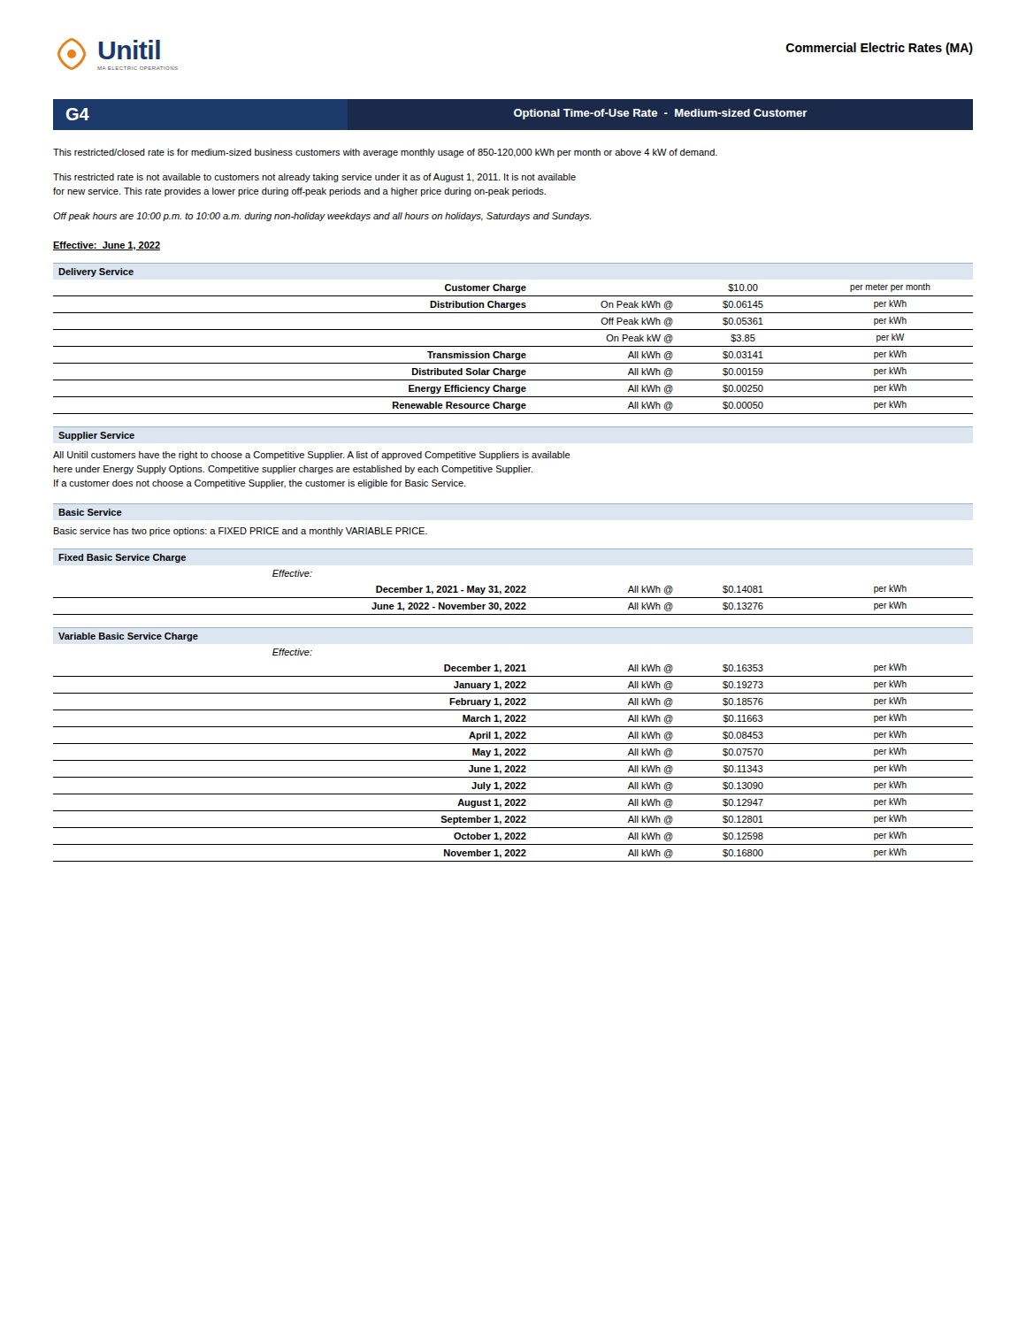Unitil
MA ELECTRIC OPERATIONS
Commercial Electric Rates (MA)
G4
Optional Time-of-Use Rate - Medium-sized Customer
This restricted/closed rate is for medium-sized business customers with average monthly usage of 850-120,000 kWh per month or above 4 kW of demand.
This restricted rate is not available to customers not already taking service under it as of August 1, 2011. It is not available
for new service. This rate provides a lower price during off-peak periods and a higher price during on-peak periods.
Off peak hours are 10:00 p.m. to 10:00 a.m. during non-holiday weekdays and all hours on holidays, Saturdays and Sundays.
Effective: June 1, 2022
Delivery Service
| Customer Charge | | $10.00 | per meter per month |
| Distribution Charges | On Peak kWh @ | $0.06145 | per kWh |
| | Off Peak kWh @ | $0.05361 | per kWh |
| | On Peak kW @ | $3.85 | per kW |
| Transmission Charge | All kWh @ | $0.03141 | per kWh |
| Distributed Solar Charge | All kWh @ | $0.00159 | per kWh |
| Energy Efficiency Charge | All kWh @ | $0.00250 | per kWh |
| Renewable Resource Charge | All kWh @ | $0.00050 | per kWh |
Supplier Service
All Unitil customers have the right to choose a Competitive Supplier. A list of approved Competitive Suppliers is available
here under Energy Supply Options. Competitive supplier charges are established by each Competitive Supplier.
If a customer does not choose a Competitive Supplier, the customer is eligible for Basic Service.
Basic Service
Basic service has two price options: a FIXED PRICE and a monthly VARIABLE PRICE.
Fixed Basic Service Charge
| Effective: | | | |
| December 1, 2021 - May 31, 2022 | All kWh @ | $0.14081 | per kWh |
| June 1, 2022 - November 30, 2022 | All kWh @ | $0.13276 | per kWh |
Variable Basic Service Charge
| Effective: | | | |
| December 1, 2021 | All kWh @ | $0.16353 | per kWh |
| January 1, 2022 | All kWh @ | $0.19273 | per kWh |
| February 1, 2022 | All kWh @ | $0.18576 | per kWh |
| March 1, 2022 | All kWh @ | $0.11663 | per kWh |
| April 1, 2022 | All kWh @ | $0.08453 | per kWh |
| May 1, 2022 | All kWh @ | $0.07570 | per kWh |
| June 1, 2022 | All kWh @ | $0.11343 | per kWh |
| July 1, 2022 | All kWh @ | $0.13090 | per kWh |
| August 1, 2022 | All kWh @ | $0.12947 | per kWh |
| September 1, 2022 | All kWh @ | $0.12801 | per kWh |
| October 1, 2022 | All kWh @ | $0.12598 | per kWh |
| November 1, 2022 | All kWh @ | $0.16800 | per kWh |